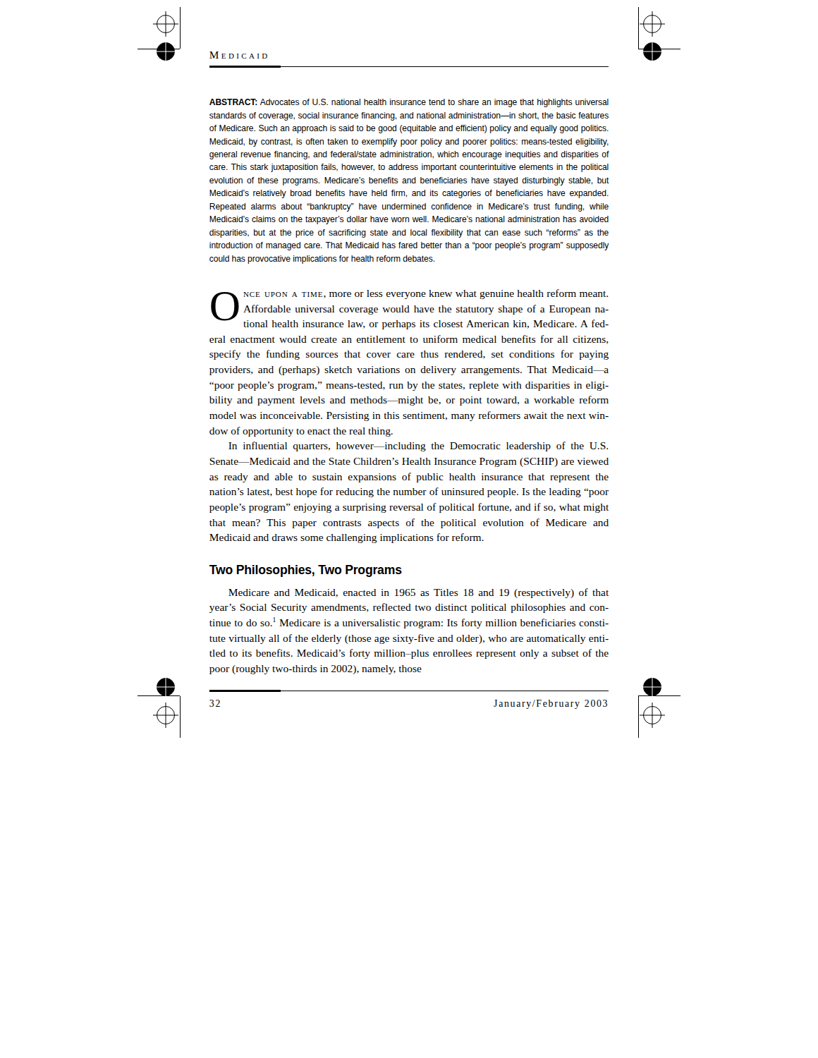Medicaid
ABSTRACT: Advocates of U.S. national health insurance tend to share an image that highlights universal standards of coverage, social insurance financing, and national administration—in short, the basic features of Medicare. Such an approach is said to be good (equitable and efficient) policy and equally good politics. Medicaid, by contrast, is often taken to exemplify poor policy and poorer politics: means-tested eligibility, general revenue financing, and federal/state administration, which encourage inequities and disparities of care. This stark juxtaposition fails, however, to address important counterintuitive elements in the political evolution of these programs. Medicare’s benefits and beneficiaries have stayed disturbingly stable, but Medicaid’s relatively broad benefits have held firm, and its categories of beneficiaries have expanded. Repeated alarms about “bankruptcy” have undermined confidence in Medicare’s trust funding, while Medicaid’s claims on the taxpayer’s dollar have worn well. Medicare’s national administration has avoided disparities, but at the price of sacrificing state and local flexibility that can ease such “reforms” as the introduction of managed care. That Medicaid has fared better than a “poor people’s program” supposedly could has provocative implications for health reform debates.
Once upon a time, more or less everyone knew what genuine health reform meant. Affordable universal coverage would have the statutory shape of a European national health insurance law, or perhaps its closest American kin, Medicare. A federal enactment would create an entitlement to uniform medical benefits for all citizens, specify the funding sources that cover care thus rendered, set conditions for paying providers, and (perhaps) sketch variations on delivery arrangements. That Medicaid—a “poor people’s program,” means-tested, run by the states, replete with disparities in eligibility and payment levels and methods—might be, or point toward, a workable reform model was inconceivable. Persisting in this sentiment, many reformers await the next window of opportunity to enact the real thing.
In influential quarters, however—including the Democratic leadership of the U.S. Senate—Medicaid and the State Children’s Health Insurance Program (SCHIP) are viewed as ready and able to sustain expansions of public health insurance that represent the nation’s latest, best hope for reducing the number of uninsured people. Is the leading “poor people’s program” enjoying a surprising reversal of political fortune, and if so, what might that mean? This paper contrasts aspects of the political evolution of Medicare and Medicaid and draws some challenging implications for reform.
Two Philosophies, Two Programs
Medicare and Medicaid, enacted in 1965 as Titles 18 and 19 (respectively) of that year’s Social Security amendments, reflected two distinct political philosophies and continue to do so.1 Medicare is a universalistic program: Its forty million beneficiaries constitute virtually all of the elderly (those age sixty-five and older), who are automatically entitled to its benefits. Medicaid’s forty million–plus enrollees represent only a subset of the poor (roughly two-thirds in 2002), namely, those
32 January/February 2003